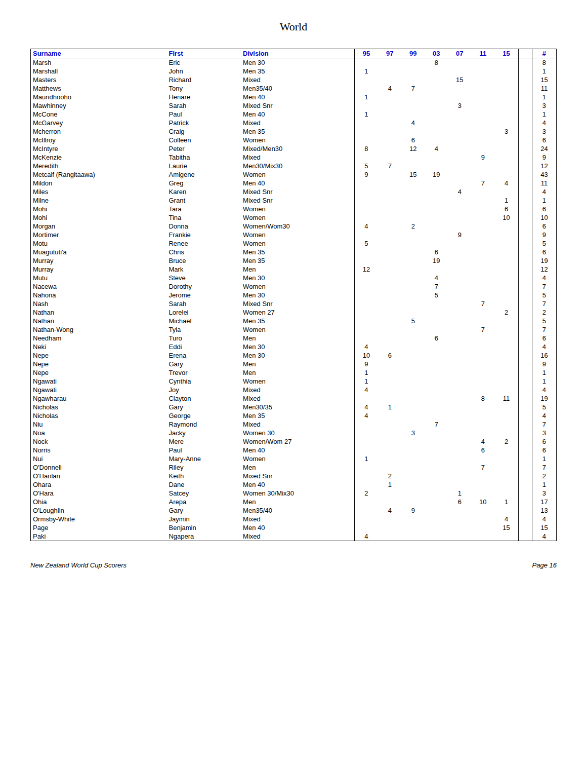World
| Surname | First | Division | 95 | 97 | 99 | 03 | 07 | 11 | 15 | | # |
| --- | --- | --- | --- | --- | --- | --- | --- | --- | --- | --- | --- |
| Marsh | Eric | Men 30 | | | | 8 | | | | | 8 |
| Marshall | John | Men 35 | 1 | | | | | | | | 1 |
| Masters | Richard | Mixed | | | | | 15 | | | | 15 |
| Matthews | Tony | Men35/40 | | 4 | 7 | | | | | | 11 |
| Mauridhooho | Henare | Men 40 | 1 | | | | | | | | 1 |
| Mawhinney | Sarah | Mixed Snr | | | | | 3 | | | | 3 |
| McCone | Paul | Men 40 | 1 | | | | | | | | 1 |
| McGarvey | Patrick | Mixed | | | 4 | | | | | | 4 |
| Mcherron | Craig | Men 35 | | | | | | | 3 | | 3 |
| McIllroy | Colleen | Women | | | 6 | | | | | | 6 |
| McIntyre | Peter | Mixed/Men30 | 8 | | 12 | 4 | | | | | 24 |
| McKenzie | Tabitha | Mixed | | | | | | 9 | | | 9 |
| Meredith | Laurie | Men30/Mix30 | 5 | 7 | | | | | | | 12 |
| Metcalf (Rangitaawa) | Amigene | Women | 9 | | 15 | 19 | | | | | 43 |
| Mildon | Greg | Men 40 | | | | | | 7 | 4 | | 11 |
| Miles | Karen | Mixed Snr | | | | | 4 | | | | 4 |
| Milne | Grant | Mixed Snr | | | | | | | 1 | | 1 |
| Mohi | Tara | Women | | | | | | | 6 | | 6 |
| Mohi | Tina | Women | | | | | | | 10 | | 10 |
| Morgan | Donna | Women/Wom30 | 4 | | 2 | | | | | | 6 |
| Mortimer | Frankie | Women | | | | | 9 | | | | 9 |
| Motu | Renee | Women | 5 | | | | | | | | 5 |
| Muagututi'a | Chris | Men 35 | | | | 6 | | | | | 6 |
| Murray | Bruce | Men 35 | | | | 19 | | | | | 19 |
| Murray | Mark | Men | 12 | | | | | | | | 12 |
| Mutu | Steve | Men 30 | | | | 4 | | | | | 4 |
| Nacewa | Dorothy | Women | | | | 7 | | | | | 7 |
| Nahona | Jerome | Men 30 | | | | 5 | | | | | 5 |
| Nash | Sarah | Mixed Snr | | | | | | 7 | | | 7 |
| Nathan | Lorelei | Women 27 | | | | | | | 2 | | 2 |
| Nathan | Michael | Men 35 | | | 5 | | | | | | 5 |
| Nathan-Wong | Tyla | Women | | | | | | 7 | | | 7 |
| Needham | Turo | Men | | | | 6 | | | | | 6 |
| Neki | Eddi | Men 30 | 4 | | | | | | | | 4 |
| Nepe | Erena | Men 30 | 10 | 6 | | | | | | | 16 |
| Nepe | Gary | Men | 9 | | | | | | | | 9 |
| Nepe | Trevor | Men | 1 | | | | | | | | 1 |
| Ngawati | Cynthia | Women | 1 | | | | | | | | 1 |
| Ngawati | Joy | Mixed | 4 | | | | | | | | 4 |
| Ngawharau | Clayton | Mixed | | | | | | 8 | 11 | | 19 |
| Nicholas | Gary | Men30/35 | 4 | 1 | | | | | | | 5 |
| Nicholas | George | Men 35 | 4 | | | | | | | | 4 |
| Niu | Raymond | Mixed | | | | 7 | | | | | 7 |
| Noa | Jacky | Women 30 | | | 3 | | | | | | 3 |
| Nock | Mere | Women/Wom 27 | | | | | | 4 | 2 | | 6 |
| Norris | Paul | Men 40 | | | | | | 6 | | | 6 |
| Nui | Mary-Anne | Women | 1 | | | | | | | | 1 |
| O'Donnell | Riley | Men | | | | | | 7 | | | 7 |
| O'Hanlan | Keith | Mixed Snr | | 2 | | | | | | | 2 |
| Ohara | Dane | Men 40 | | 1 | | | | | | | 1 |
| O'Hara | Satcey | Women 30/Mix30 | 2 | | | | 1 | | | | 3 |
| Ohia | Arepa | Men | | | | | 6 | 10 | 1 | | 17 |
| O'Loughlin | Gary | Men35/40 | | 4 | 9 | | | | | | 13 |
| Ormsby-White | Jaymin | Mixed | | | | | | | 4 | | 4 |
| Page | Benjamin | Men 40 | | | | | | | 15 | | 15 |
| Paki | Ngapera | Mixed | 4 | | | | | | | | 4 |
New Zealand World Cup Scorers Page 16